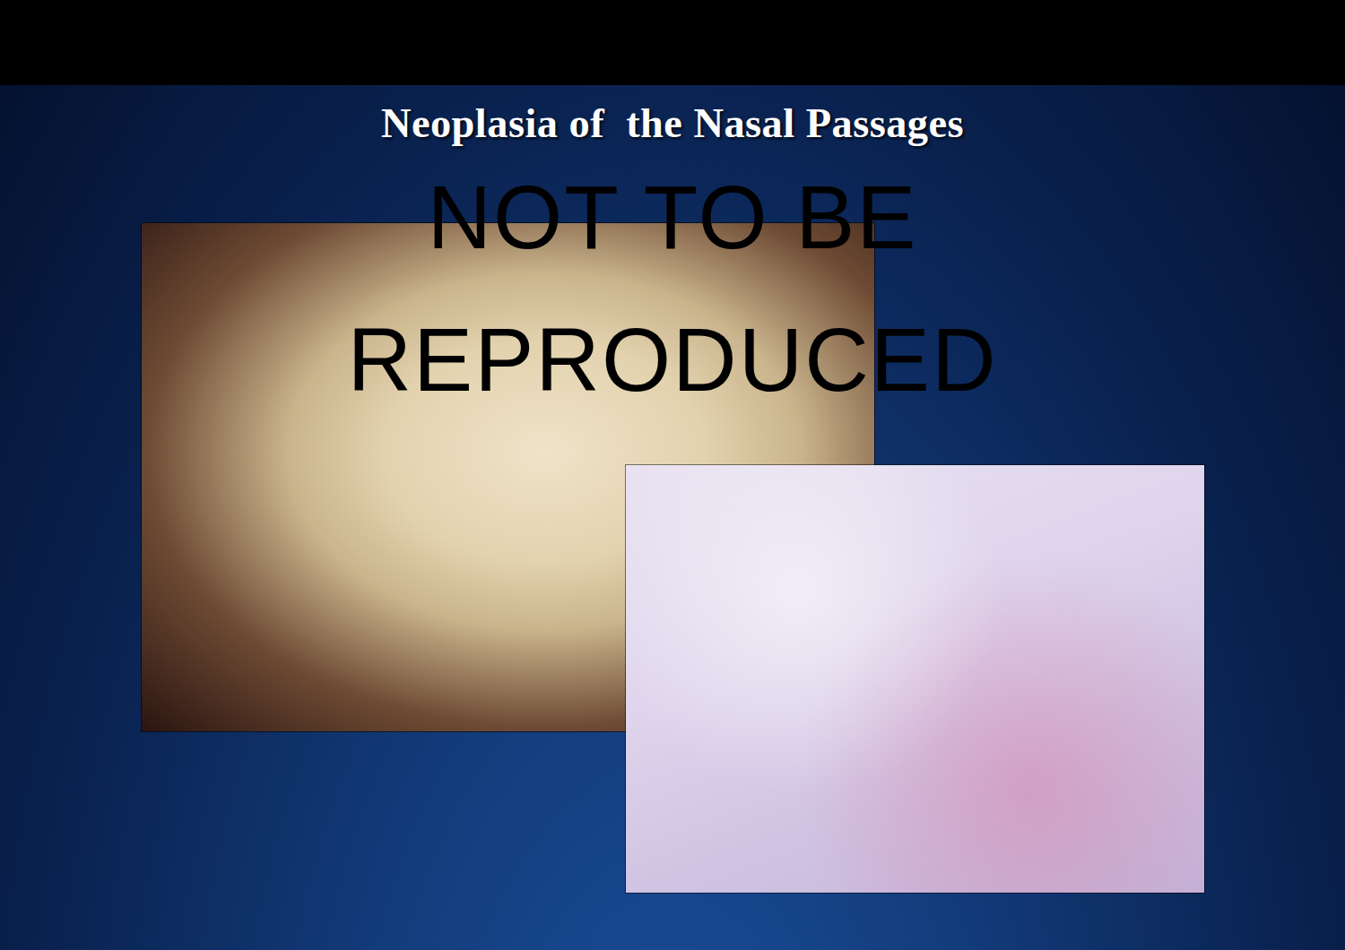Neoplasia of the Nasal Passages
NOT TO BE REPRODUCED